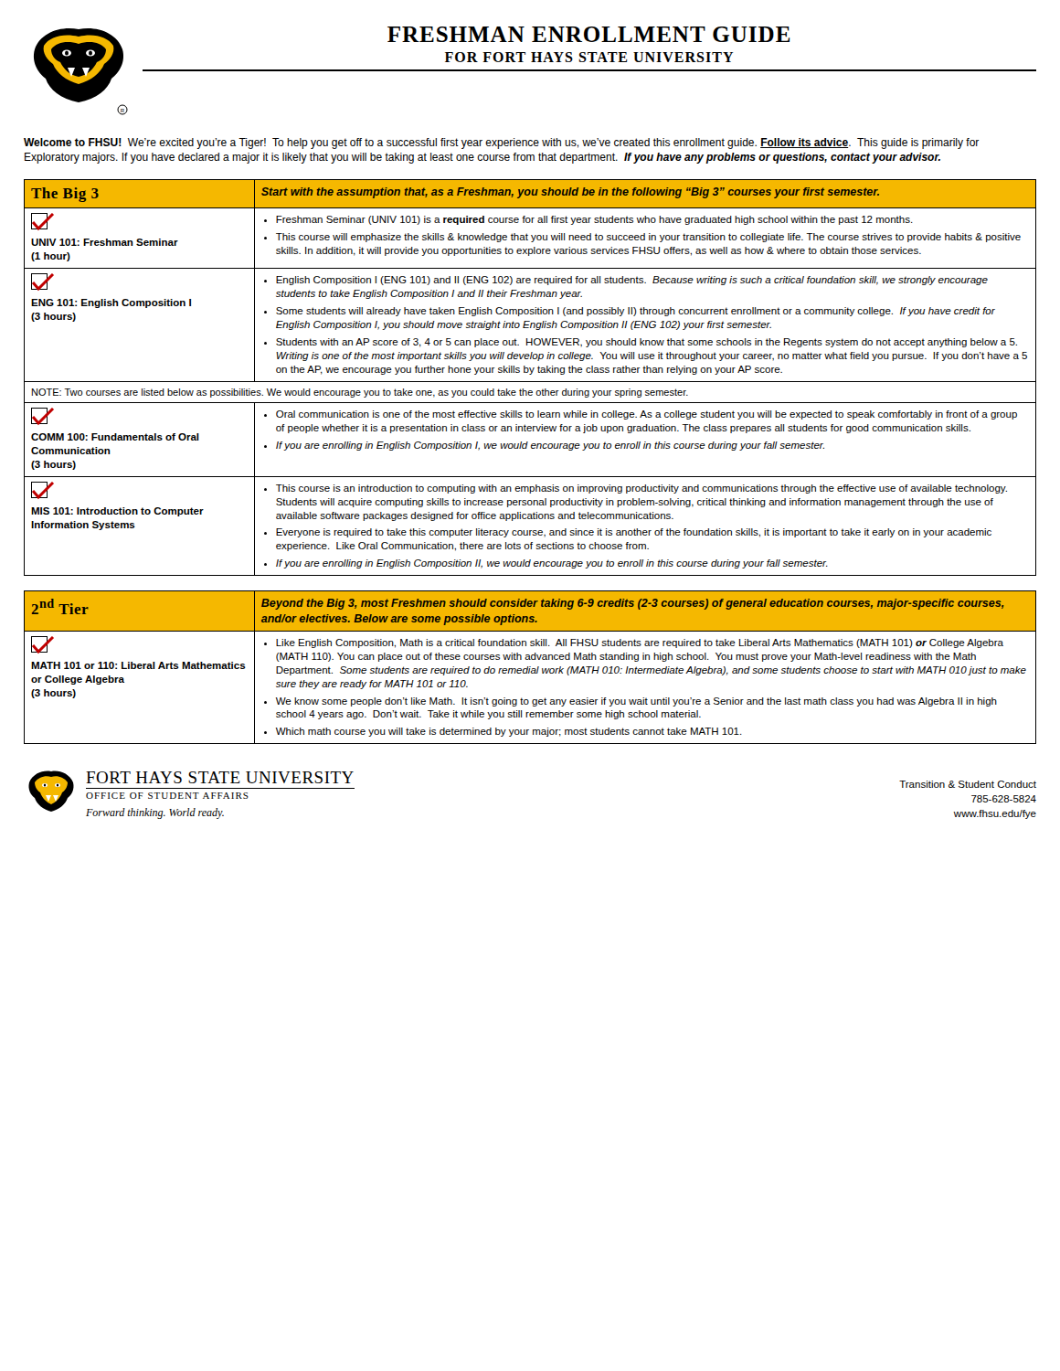R
FRESHMAN ENROLLMENT GUIDE
FOR FORT HAYS STATE UNIVERSITY
Welcome to FHSU! We’re excited you’re a Tiger! To help you get off to a successful first year experience with us, we’ve created this enrollment guide. Follow its advice. This guide is primarily for Exploratory majors. If you have declared a major it is likely that you will be taking at least one course from that department. If you have any problems or questions, contact your advisor.
| The Big 3 | Start with the assumption that, as a Freshman, you should be in the following “Big 3” courses your first semester. |
| UNIV 101: Freshman Seminar (1 hour) | Freshman Seminar (UNIV 101) is a required course for all first year students who have graduated high school within the past 12 months. This course will emphasize the skills & knowledge that you will need to succeed in your transition to collegiate life. The course strives to provide habits & positive skills. In addition, it will provide you opportunities to explore various services FHSU offers, as well as how & where to obtain those services. |
| ENG 101: English Composition I (3 hours) | English Composition I (ENG 101) and II (ENG 102) are required for all students. Because writing is such a critical foundation skill, we strongly encourage students to take English Composition I and II their Freshman year. Some students will already have taken English Composition I (and possibly II) through concurrent enrollment or a community college. If you have credit for English Composition I, you should move straight into English Composition II (ENG 102) your first semester. Students with an AP score of 3, 4 or 5 can place out. HOWEVER, you should know that some schools in the Regents system do not accept anything below a 5. Writing is one of the most important skills you will develop in college. You will use it throughout your career, no matter what field you pursue. If you don’t have a 5 on the AP, we encourage you further hone your skills by taking the class rather than relying on your AP score. |
| NOTE: Two courses are listed below as possibilities. We would encourage you to take one, as you could take the other during your spring semester. |
| COMM 100: Fundamentals of Oral Communication (3 hours) | Oral communication is one of the most effective skills to learn while in college. As a college student you will be expected to speak comfortably in front of a group of people whether it is a presentation in class or an interview for a job upon graduation. The class prepares all students for good communication skills. If you are enrolling in English Composition I, we would encourage you to enroll in this course during your fall semester. |
| MIS 101: Introduction to Computer Information Systems | This course is an introduction to computing with an emphasis on improving productivity and communications through the effective use of available technology. Students will acquire computing skills to increase personal productivity in problem-solving, critical thinking and information management through the use of available software packages designed for office applications and telecommunications. Everyone is required to take this computer literacy course, and since it is another of the foundation skills, it is important to take it early on in your academic experience. Like Oral Communication, there are lots of sections to choose from. If you are enrolling in English Composition II, we would encourage you to enroll in this course during your fall semester. |
| 2 nd Tier | Beyond the Big 3, most Freshmen should consider taking 6-9 credits (2-3 courses) of general education courses, major-specific courses, and/or electives. Below are some possible options. |
| MATH 101 or 110: Liberal Arts Mathematics or College Algebra (3 hours) | Like English Composition, Math is a critical foundation skill. All FHSU students are required to take Liberal Arts Mathematics (MATH 101) or College Algebra (MATH 110). You can place out of these courses with advanced Math standing in high school. You must prove your Math-level readiness with the Math Department. Some students are required to do remedial work (MATH 010: Intermediate Algebra), and some students choose to start with MATH 010 just to make sure they are ready for MATH 101 or 110. We know some people don’t like Math. It isn’t going to get any easier if you wait until you’re a Senior and the last math class you had was Algebra II in high school 4 years ago. Don’t wait. Take it while you still remember some high school material. Which math course you will take is determined by your major; most students cannot take MATH 101. |
FORT HAYS STATE UNIVERSITY
OFFICE OF STUDENT AFFAIRS
Forward thinking. World ready.
Transition & Student Conduct
785-628-5824
www.fhsu.edu/fye